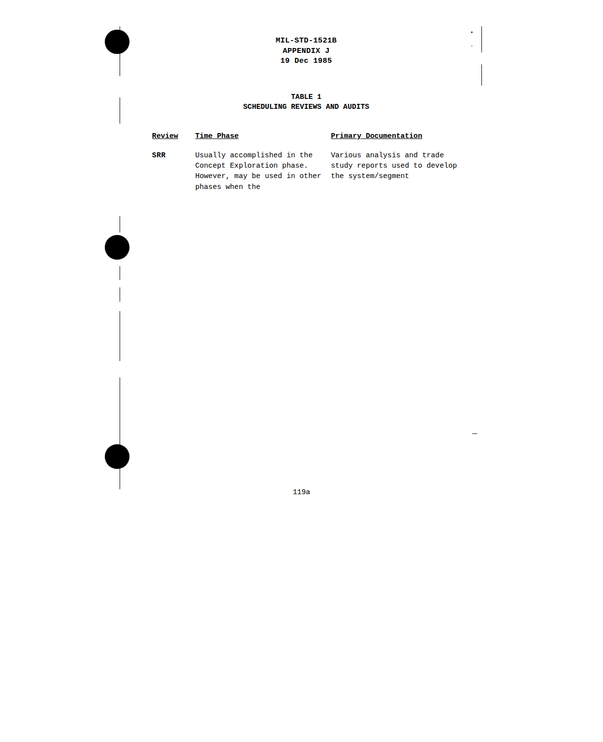•
.
—
MIL-STD-1521B
APPENDIX J
19 Dec 1985
TABLE 1
SCHEDULING REVIEWS AND AUDITS
| Review | Time Phase | Primary Documentation |
| --- | --- | --- |
| SRR | Usually accomplished in the Concept Exploration phase. However, may be used in other phases when the | Various analysis and trade study reports used to develop the system/segment |
119a